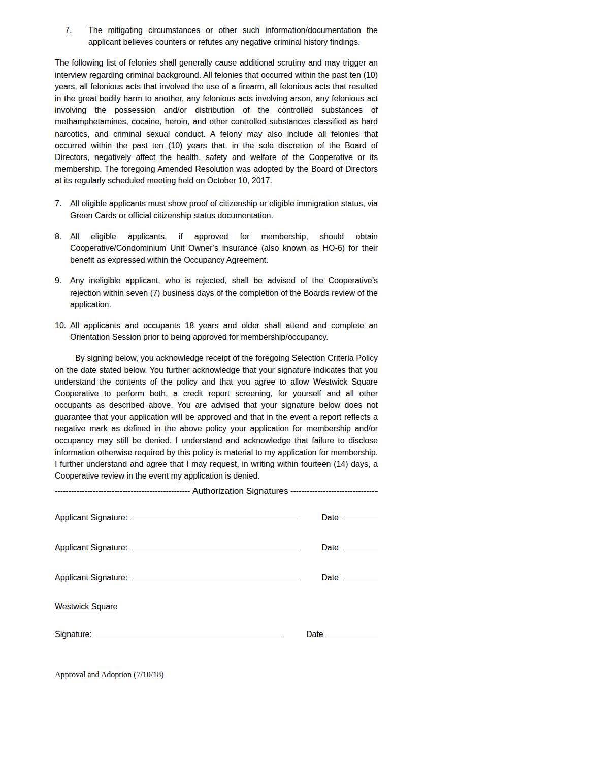7.
The mitigating circumstances or other such information/documentation the applicant believes counters or refutes any negative criminal history findings.
The following list of felonies shall generally cause additional scrutiny and may trigger an interview regarding criminal background. All felonies that occurred within the past ten (10) years, all felonious acts that involved the use of a firearm, all felonious acts that resulted in the great bodily harm to another, any felonious acts involving arson, any felonious act involving the possession and/or distribution of the controlled substances of methamphetamines, cocaine, heroin, and other controlled substances classified as hard narcotics, and criminal sexual conduct. A felony may also include all felonies that occurred within the past ten (10) years that, in the sole discretion of the Board of Directors, negatively affect the health, safety and welfare of the Cooperative or its membership. The foregoing Amended Resolution was adopted by the Board of Directors at its regularly scheduled meeting held on October 10, 2017.
7.
All eligible applicants must show proof of citizenship or eligible immigration status, via Green Cards or official citizenship status documentation.
8.
All eligible applicants, if approved for membership, should obtain Cooperative/Condominium Unit Owner’s insurance (also known as HO-6) for their benefit as expressed within the Occupancy Agreement.
9.
Any ineligible applicant, who is rejected, shall be advised of the Cooperative’s rejection within seven (7) business days of the completion of the Boards review of the application.
10.
All applicants and occupants 18 years and older shall attend and complete an Orientation Session prior to being approved for membership/occupancy.
By signing below, you acknowledge receipt of the foregoing Selection Criteria Policy on the date stated below. You further acknowledge that your signature indicates that you understand the contents of the policy and that you agree to allow Westwick Square Cooperative to perform both, a credit report screening, for yourself and all other occupants as described above. You are advised that your signature below does not guarantee that your application will be approved and that in the event a report reflects a negative mark as defined in the above policy your application for membership and/or occupancy may still be denied. I understand and acknowledge that failure to disclose information otherwise required by this policy is material to my application for membership. I further understand and agree that I may request, in writing within fourteen (14) days, a Cooperative review in the event my application is denied.
-------------------------------------------------- Authorization Signatures -------------------------------------------------------
Applicant Signature: Date
Applicant Signature: Date
Applicant Signature: Date
Westwick Square
Signature: Date
Approval and Adoption (7/10/18)